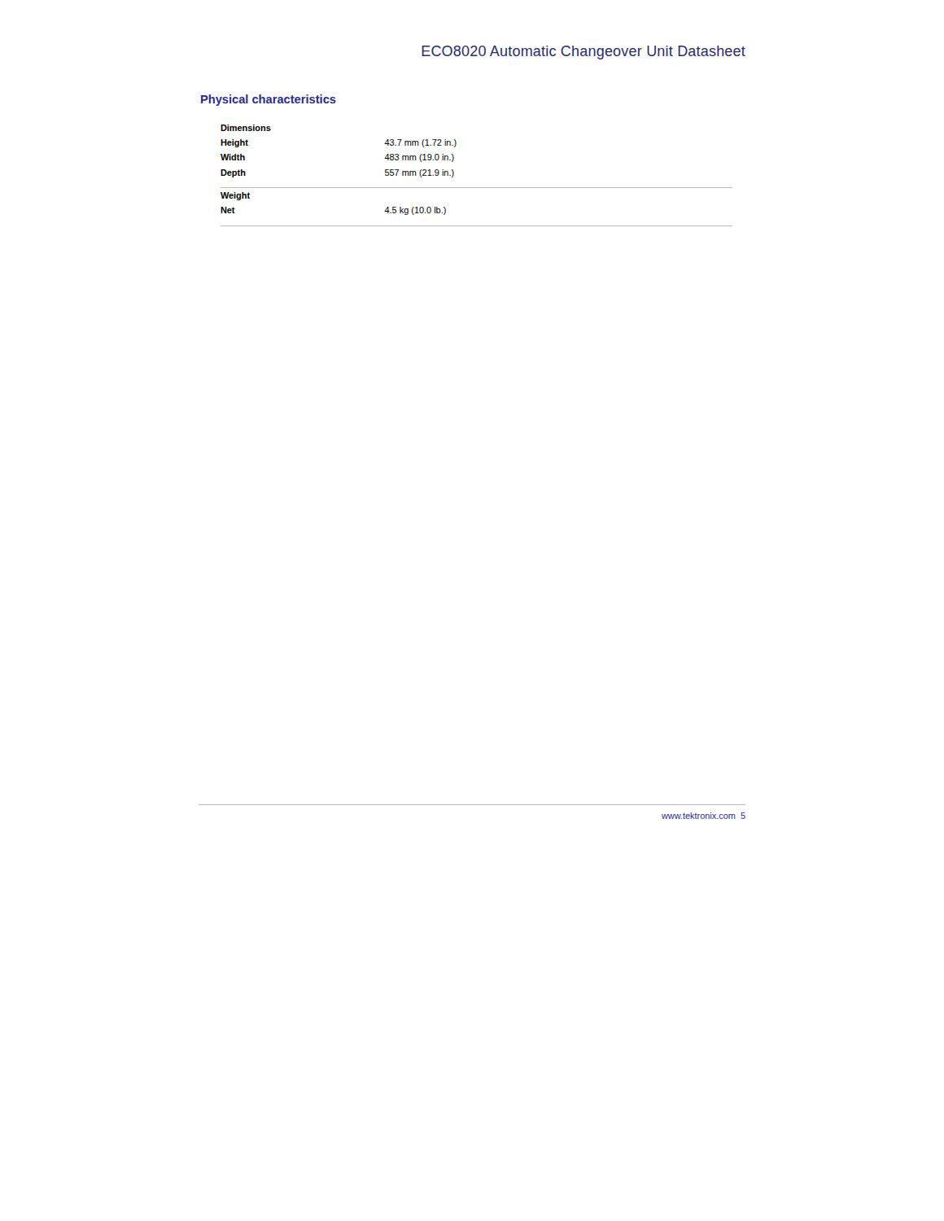ECO8020 Automatic Changeover Unit Datasheet
Physical characteristics
| Dimensions |
| Height | 43.7 mm (1.72 in.) |
| Width | 483 mm (19.0 in.) |
| Depth | 557 mm (21.9 in.) |
| Weight |
| Net | 4.5 kg (10.0 lb.) |
www.tektronix.com 5